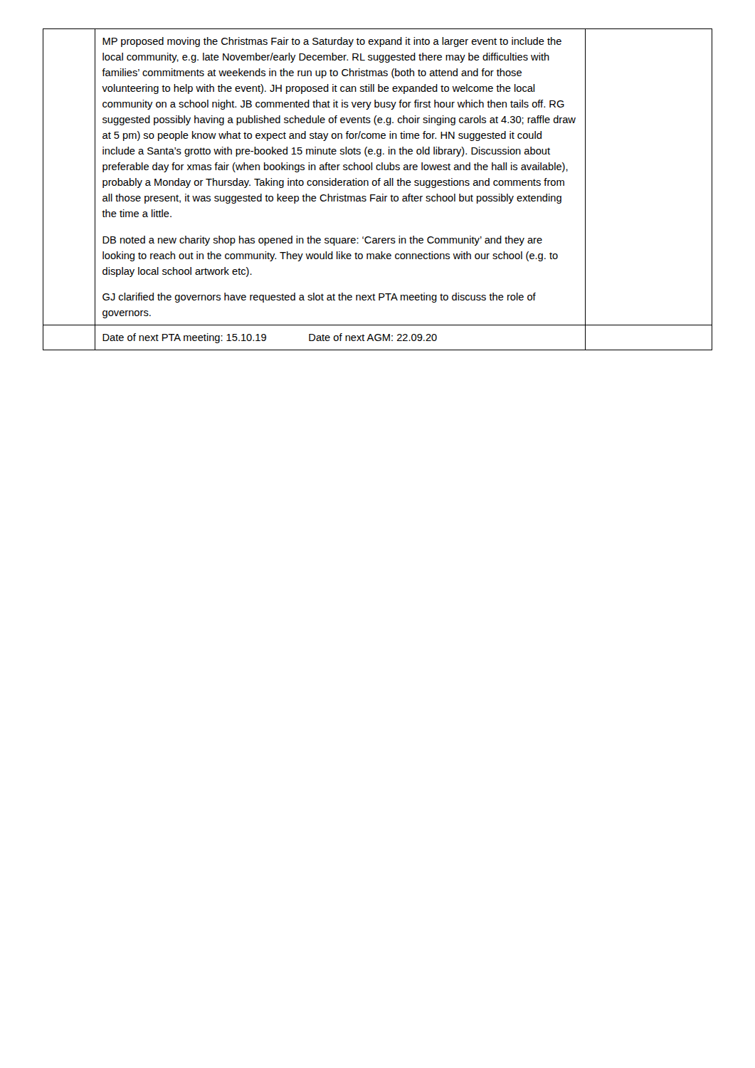| | MP proposed moving the Christmas Fair to a Saturday to expand it into a larger event to include the local community, e.g. late November/early December. RL suggested there may be difficulties with families’ commitments at weekends in the run up to Christmas (both to attend and for those volunteering to help with the event). JH proposed it can still be expanded to welcome the local community on a school night. JB commented that it is very busy for first hour which then tails off. RG suggested possibly having a published schedule of events (e.g. choir singing carols at 4.30; raffle draw at 5 pm) so people know what to expect and stay on for/come in time for. HN suggested it could include a Santa’s grotto with pre-booked 15 minute slots (e.g. in the old library). Discussion about preferable day for xmas fair (when bookings in after school clubs are lowest and the hall is available), probably a Monday or Thursday. Taking into consideration of all the suggestions and comments from all those present, it was suggested to keep the Christmas Fair to after school but possibly extending the time a little. DB noted a new charity shop has opened in the square: ‘Carers in the Community’ and they are looking to reach out in the community. They would like to make connections with our school (e.g. to display local school artwork etc). GJ clarified the governors have requested a slot at the next PTA meeting to discuss the role of governors. | |
| | Date of next PTA meeting: 15.10.19 Date of next AGM: 22.09.20 | |